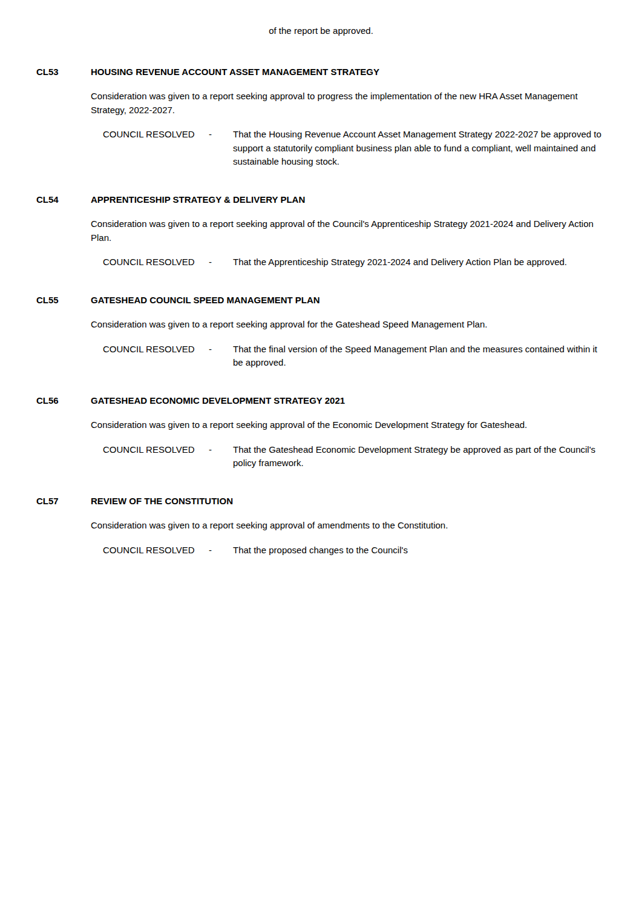of the report be approved.
CL53
HOUSING REVENUE ACCOUNT ASSET MANAGEMENT STRATEGY
Consideration was given to a report seeking approval to progress the implementation of the new HRA Asset Management Strategy, 2022-2027.
COUNCIL RESOLVED
-
That the Housing Revenue Account Asset Management Strategy 2022-2027 be approved to support a statutorily compliant business plan able to fund a compliant, well maintained and sustainable housing stock.
CL54
APPRENTICESHIP STRATEGY & DELIVERY PLAN
Consideration was given to a report seeking approval of the Council's Apprenticeship Strategy 2021-2024 and Delivery Action Plan.
COUNCIL RESOLVED
-
That the Apprenticeship Strategy 2021-2024 and Delivery Action Plan be approved.
CL55
GATESHEAD COUNCIL SPEED MANAGEMENT PLAN
Consideration was given to a report seeking approval for the Gateshead Speed Management Plan.
COUNCIL RESOLVED
-
That the final version of the Speed Management Plan and the measures contained within it be approved.
CL56
GATESHEAD ECONOMIC DEVELOPMENT STRATEGY 2021
Consideration was given to a report seeking approval of the Economic Development Strategy for Gateshead.
COUNCIL RESOLVED
-
That the Gateshead Economic Development Strategy be approved as part of the Council's policy framework.
CL57
REVIEW OF THE CONSTITUTION
Consideration was given to a report seeking approval of amendments to the Constitution.
COUNCIL RESOLVED
-
That the proposed changes to the Council's